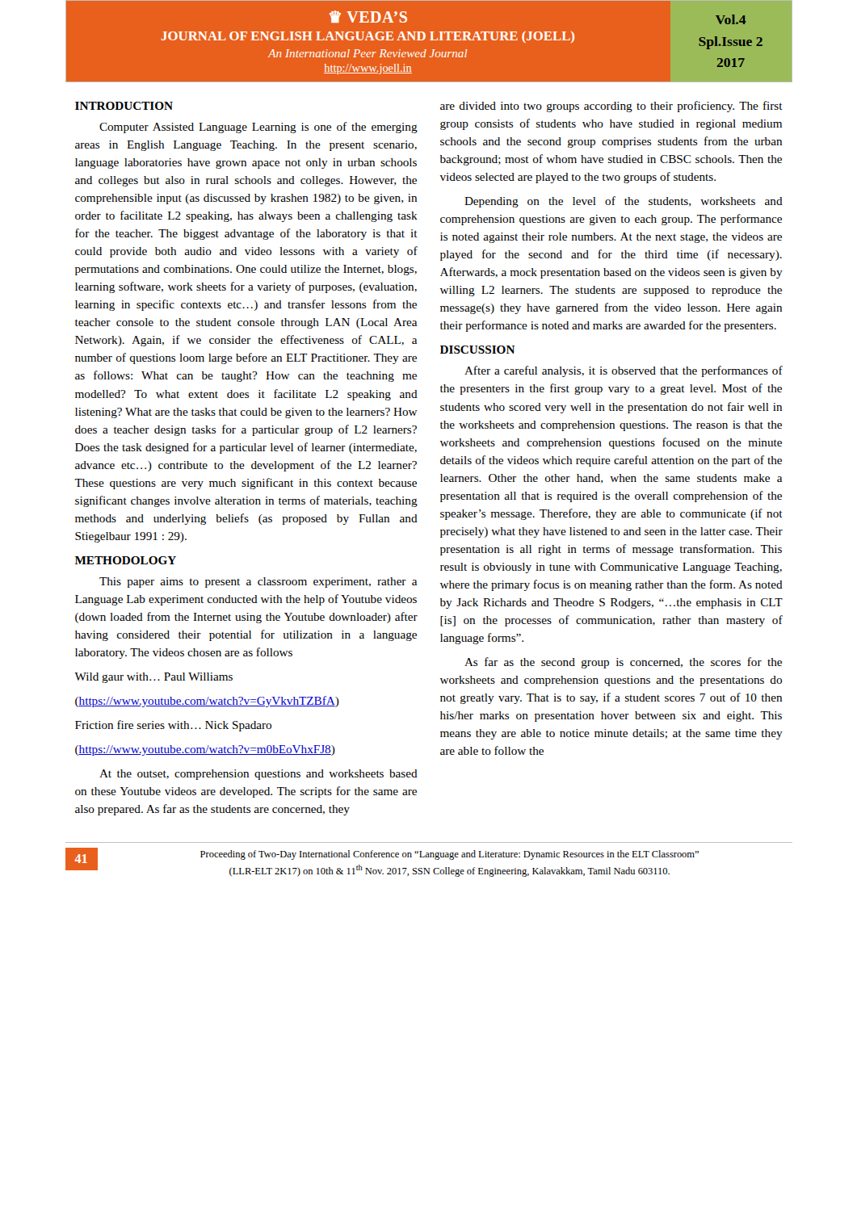♛ VEDA’S
JOURNAL OF ENGLISH LANGUAGE AND LITERATURE (JOELL)
An International Peer Reviewed Journal
http://www.joell.in
Vol.4
Spl.Issue 2
2017
Introduction
Computer Assisted Language Learning is one of the emerging areas in English Language Teaching. In the present scenario, language laboratories have grown apace not only in urban schools and colleges but also in rural schools and colleges. However, the comprehensible input (as discussed by krashen 1982) to be given, in order to facilitate L2 speaking, has always been a challenging task for the teacher. The biggest advantage of the laboratory is that it could provide both audio and video lessons with a variety of permutations and combinations. One could utilize the Internet, blogs, learning software, work sheets for a variety of purposes, (evaluation, learning in specific contexts etc…) and transfer lessons from the teacher console to the student console through LAN (Local Area Network). Again, if we consider the effectiveness of CALL, a number of questions loom large before an ELT Practitioner. They are as follows: What can be taught? How can the teachning me modelled? To what extent does it facilitate L2 speaking and listening? What are the tasks that could be given to the learners? How does a teacher design tasks for a particular group of L2 learners? Does the task designed for a particular level of learner (intermediate, advance etc…) contribute to the development of the L2 learner? These questions are very much significant in this context because significant changes involve alteration in terms of materials, teaching methods and underlying beliefs (as proposed by Fullan and Stiegelbaur 1991 : 29).
Methodology
This paper aims to present a classroom experiment, rather a Language Lab experiment conducted with the help of Youtube videos (down loaded from the Internet using the Youtube downloader) after having considered their potential for utilization in a language laboratory. The videos chosen are as follows
Wild gaur with… Paul Williams
(https://www.youtube.com/watch?v=GyVkvhTZBfA)
Friction fire series with… Nick Spadaro
(https://www.youtube.com/watch?v=m0bEoVhxFJ8)
At the outset, comprehension questions and worksheets based on these Youtube videos are developed. The scripts for the same are also prepared. As far as the students are concerned, they
are divided into two groups according to their proficiency. The first group consists of students who have studied in regional medium schools and the second group comprises students from the urban background; most of whom have studied in CBSC schools. Then the videos selected are played to the two groups of students.
Depending on the level of the students, worksheets and comprehension questions are given to each group. The performance is noted against their role numbers. At the next stage, the videos are played for the second and for the third time (if necessary). Afterwards, a mock presentation based on the videos seen is given by willing L2 learners. The students are supposed to reproduce the message(s) they have garnered from the video lesson. Here again their performance is noted and marks are awarded for the presenters.
Discussion
After a careful analysis, it is observed that the performances of the presenters in the first group vary to a great level. Most of the students who scored very well in the presentation do not fair well in the worksheets and comprehension questions. The reason is that the worksheets and comprehension questions focused on the minute details of the videos which require careful attention on the part of the learners. Other the other hand, when the same students make a presentation all that is required is the overall comprehension of the speaker’s message. Therefore, they are able to communicate (if not precisely) what they have listened to and seen in the latter case. Their presentation is all right in terms of message transformation. This result is obviously in tune with Communicative Language Teaching, where the primary focus is on meaning rather than the form. As noted by Jack Richards and Theodre S Rodgers, “…the emphasis in CLT [is] on the processes of communication, rather than mastery of language forms”.
As far as the second group is concerned, the scores for the worksheets and comprehension questions and the presentations do not greatly vary. That is to say, if a student scores 7 out of 10 then his/her marks on presentation hover between six and eight. This means they are able to notice minute details; at the same time they are able to follow the
41
Proceeding of Two-Day International Conference on “Language and Literature: Dynamic Resources in the ELT Classroom”
(LLR-ELT 2K17) on 10th & 11th Nov. 2017, SSN College of Engineering, Kalavakkam, Tamil Nadu 603110.